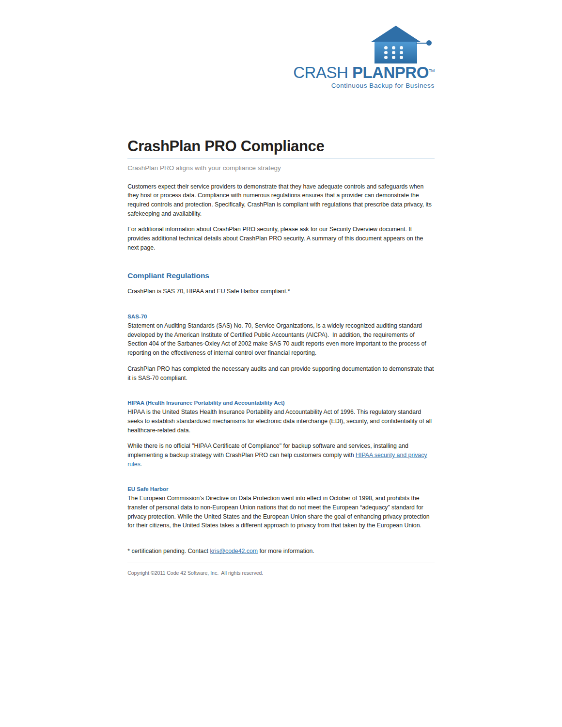CRASH PLAN PRO TM
Continuous Backup for Business
CrashPlan PRO Compliance
CrashPlan PRO aligns with your compliance strategy
Customers expect their service providers to demonstrate that they have adequate controls and safeguards when they host or process data. Compliance with numerous regulations ensures that a provider can demonstrate the required controls and protection. Specifically, CrashPlan is compliant with regulations that prescribe data privacy, its safekeeping and availability.
For additional information about CrashPlan PRO security, please ask for our Security Overview document. It provides additional technical details about CrashPlan PRO security. A summary of this document appears on the next page.
Compliant Regulations
CrashPlan is SAS 70, HIPAA and EU Safe Harbor compliant.*
SAS-70
Statement on Auditing Standards (SAS) No. 70, Service Organizations, is a widely recognized auditing standard developed by the American Institute of Certified Public Accountants (AICPA). In addition, the requirements of Section 404 of the Sarbanes-Oxley Act of 2002 make SAS 70 audit reports even more important to the process of reporting on the effectiveness of internal control over financial reporting.
CrashPlan PRO has completed the necessary audits and can provide supporting documentation to demonstrate that it is SAS-70 compliant.
HIPAA (Health Insurance Portability and Accountability Act)
HIPAA is the United States Health Insurance Portability and Accountability Act of 1996. This regulatory standard seeks to establish standardized mechanisms for electronic data interchange (EDI), security, and confidentiality of all healthcare-related data.
While there is no official "HIPAA Certificate of Compliance" for backup software and services, installing and implementing a backup strategy with CrashPlan PRO can help customers comply with HIPAA security and privacy rules.
EU Safe Harbor
The European Commission’s Directive on Data Protection went into effect in October of 1998, and prohibits the transfer of personal data to non-European Union nations that do not meet the European “adequacy” standard for privacy protection. While the United States and the European Union share the goal of enhancing privacy protection for their citizens, the United States takes a different approach to privacy from that taken by the European Union.
* certification pending. Contact kris@code42.com for more information.
Copyright ©2011 Code 42 Software, Inc. All rights reserved.